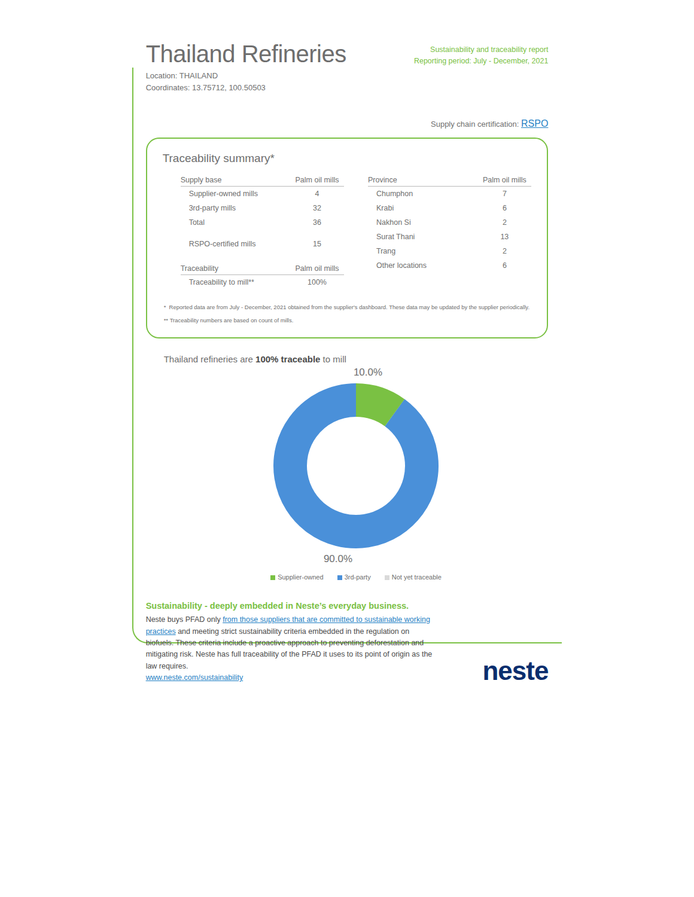Thailand Refineries
Location: THAILAND
Coordinates: 13.75712, 100.50503
Sustainability and traceability report
Reporting period: July - December, 2021
Supply chain certification: RSPO
Traceability summary*
| Supply base | Palm oil mills |
| --- | --- |
| Supplier-owned mills | 4 |
| 3rd-party mills | 32 |
| Total | 36 |
| RSPO-certified mills | 15 |
| Traceability | Palm oil mills |
| --- | --- |
| Traceability to mill** | 100% |
| Province | Palm oil mills |
| --- | --- |
| Chumphon | 7 |
| Krabi | 6 |
| Nakhon Si | 2 |
| Surat Thani | 13 |
| Trang | 2 |
| Other locations | 6 |
* Reported data are from July - December, 2021 obtained from the supplier's dashboard. These data may be updated by the supplier periodically.
** Traceability numbers are based on count of mills.
Thailand refineries are 100% traceable to mill
10.0%
90.0%
Supplier-owned 3rd-party Not yet traceable
Sustainability - deeply embedded in Neste’s everyday business.
Neste buys PFAD only from those suppliers that are committed to sustainable working practices and meeting strict sustainability criteria embedded in the regulation on biofuels. These criteria include a proactive approach to preventing deforestation and mitigating risk. Neste has full traceability of the PFAD it uses to its point of origin as the law requires.
www.neste.com/sustainability
neste